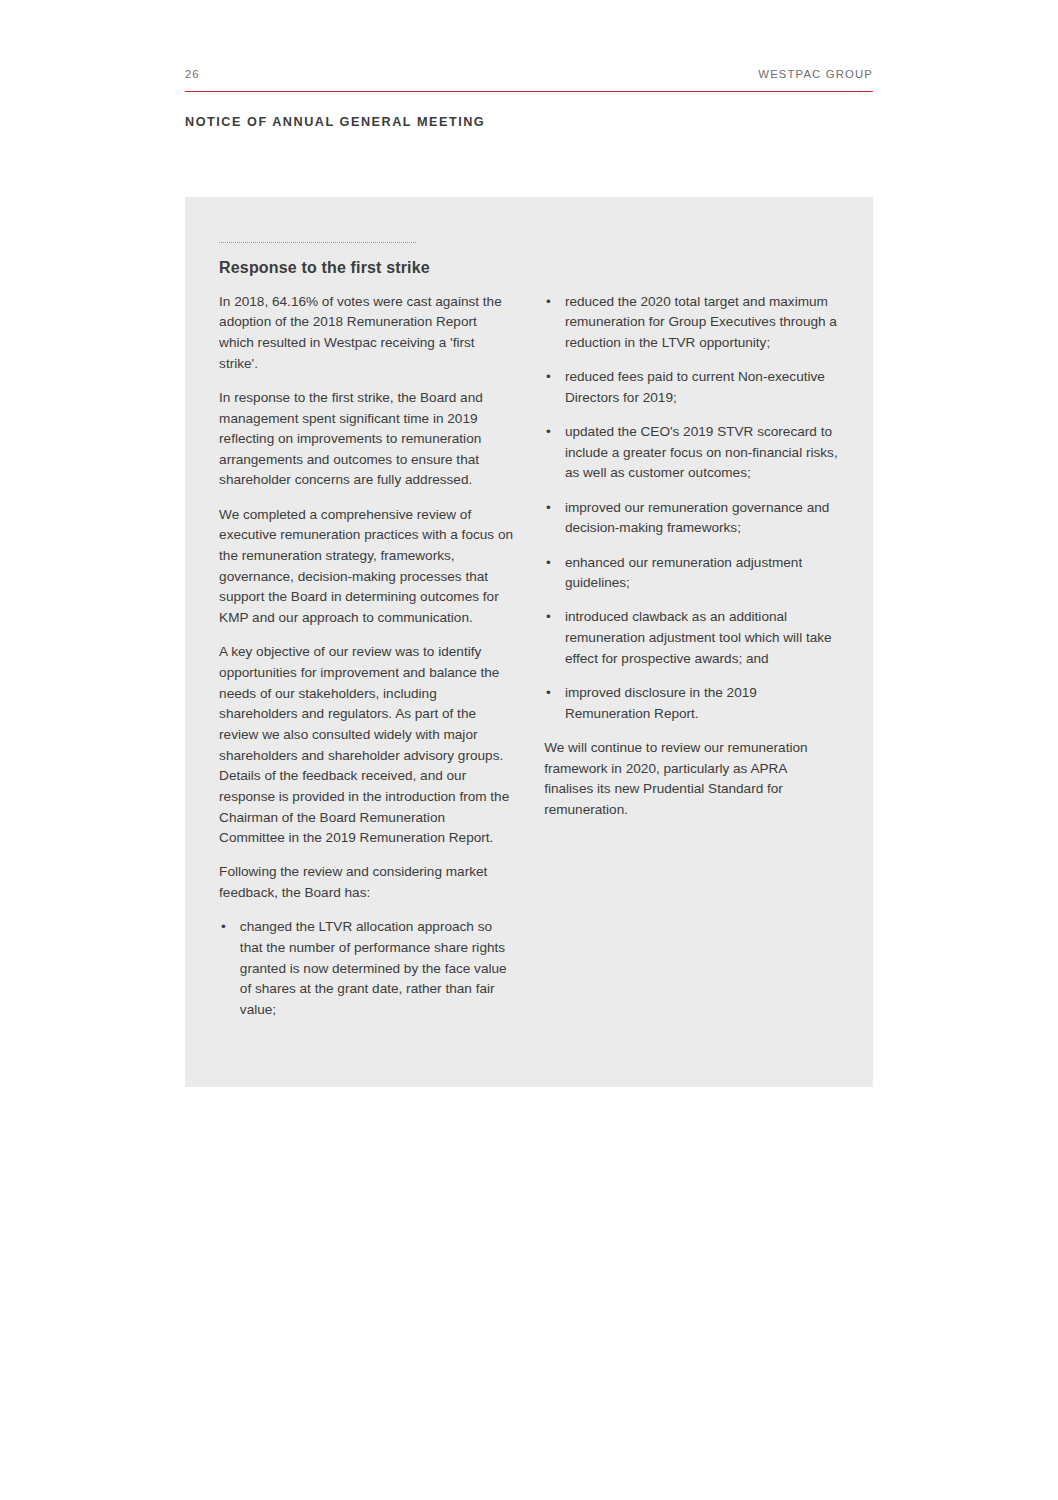26 WESTPAC GROUP
NOTICE OF ANNUAL GENERAL MEETING
Response to the first strike
In 2018, 64.16% of votes were cast against the adoption of the 2018 Remuneration Report which resulted in Westpac receiving a 'first strike'.
In response to the first strike, the Board and management spent significant time in 2019 reflecting on improvements to remuneration arrangements and outcomes to ensure that shareholder concerns are fully addressed.
We completed a comprehensive review of executive remuneration practices with a focus on the remuneration strategy, frameworks, governance, decision-making processes that support the Board in determining outcomes for KMP and our approach to communication.
A key objective of our review was to identify opportunities for improvement and balance the needs of our stakeholders, including shareholders and regulators. As part of the review we also consulted widely with major shareholders and shareholder advisory groups. Details of the feedback received, and our response is provided in the introduction from the Chairman of the Board Remuneration Committee in the 2019 Remuneration Report.
Following the review and considering market feedback, the Board has:
changed the LTVR allocation approach so that the number of performance share rights granted is now determined by the face value of shares at the grant date, rather than fair value;
reduced the 2020 total target and maximum remuneration for Group Executives through a reduction in the LTVR opportunity;
reduced fees paid to current Non-executive Directors for 2019;
updated the CEO's 2019 STVR scorecard to include a greater focus on non-financial risks, as well as customer outcomes;
improved our remuneration governance and decision-making frameworks;
enhanced our remuneration adjustment guidelines;
introduced clawback as an additional remuneration adjustment tool which will take effect for prospective awards; and
improved disclosure in the 2019 Remuneration Report.
We will continue to review our remuneration framework in 2020, particularly as APRA finalises its new Prudential Standard for remuneration.